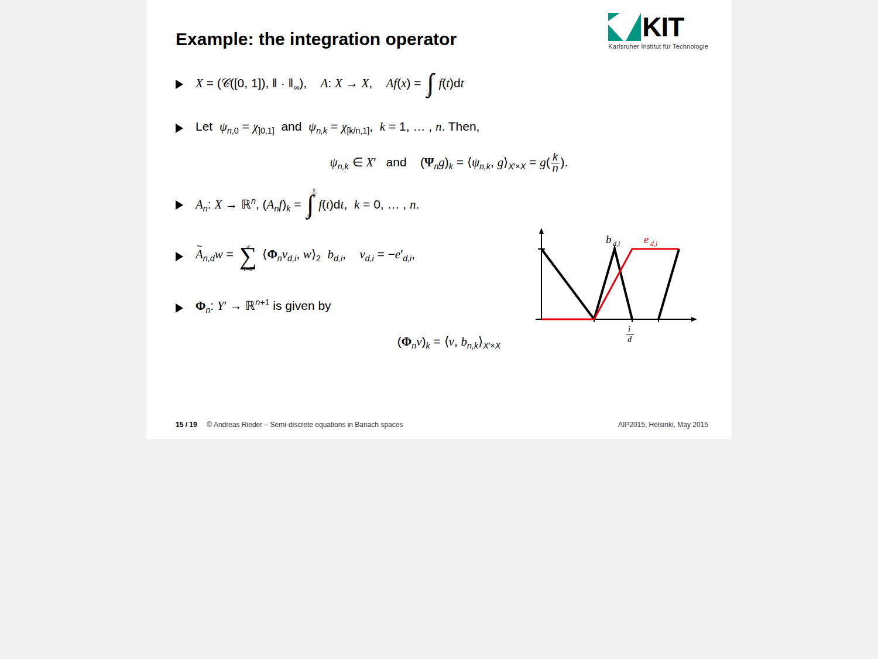KIT
Karlsruher Institut für Technologie
Example: the integration operator
X = (𝒞([0, 1]), ‖ · ‖∞), A: X → X, Af(x) = x∫0 f(t)dt
Let ψn,0 = χ]0,1] and ψn,k = χ[k/n,1], k = 1, … , n. Then,
ψn,k ∈ X′ and (Ψng)k = ⟨ψn,k, g⟩X′×X = g(kn).
An: X → ℝn, (Anf)k = kn∫0 f(t)dt, k = 0, … , n.
~ A n,dw = d∑i=0 ⟨Φnvd,i, w⟩2 bd,i, vd,i = −e′d,i,
Φn: Y′ → ℝn+1 is given by
(Φnv)k = ⟨v, bn,k⟩X′×X
b d,i e d,i i d
15 / 19 © Andreas Rieder – Semi-discrete equations in Banach spaces
AIP2015, Helsinki, May 2015